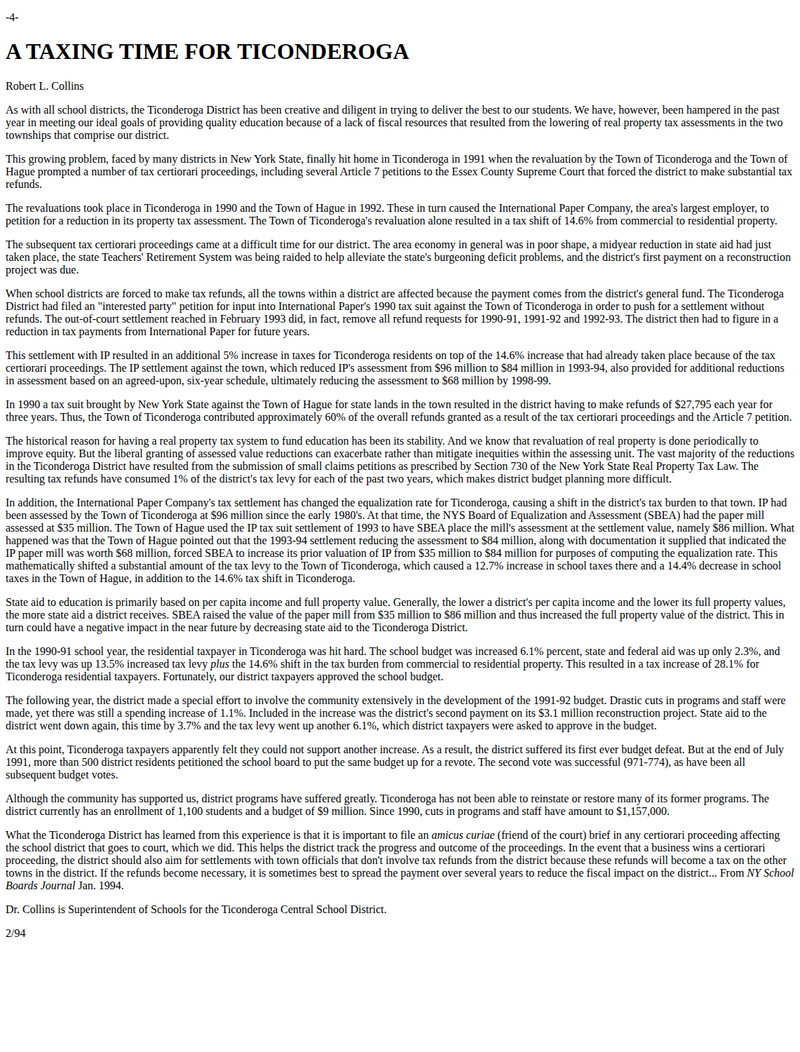-4-
A TAXING TIME FOR TICONDEROGA
Robert L. Collins
As with all school districts, the Ticonderoga District has been creative and diligent in trying to deliver the best to our students. We have, however, been hampered in the past year in meeting our ideal goals of providing quality education because of a lack of fiscal resources that resulted from the lowering of real property tax assessments in the two townships that comprise our district.
This growing problem, faced by many districts in New York State, finally hit home in Ticonderoga in 1991 when the revaluation by the Town of Ticonderoga and the Town of Hague prompted a number of tax certiorari proceedings, including several Article 7 petitions to the Essex County Supreme Court that forced the district to make substantial tax refunds.
The revaluations took place in Ticonderoga in 1990 and the Town of Hague in 1992. These in turn caused the International Paper Company, the area's largest employer, to petition for a reduction in its property tax assessment. The Town of Ticonderoga's revaluation alone resulted in a tax shift of 14.6% from commercial to residential property.
The subsequent tax certiorari proceedings came at a difficult time for our district. The area economy in general was in poor shape, a midyear reduction in state aid had just taken place, the state Teachers' Retirement System was being raided to help alleviate the state's burgeoning deficit problems, and the district's first payment on a reconstruction project was due.
When school districts are forced to make tax refunds, all the towns within a district are affected because the payment comes from the district's general fund. The Ticonderoga District had filed an "interested party" petition for input into International Paper's 1990 tax suit against the Town of Ticonderoga in order to push for a settlement without refunds. The out-of-court settlement reached in February 1993 did, in fact, remove all refund requests for 1990-91, 1991-92 and 1992-93. The district then had to figure in a reduction in tax payments from International Paper for future years.
This settlement with IP resulted in an additional 5% increase in taxes for Ticonderoga residents on top of the 14.6% increase that had already taken place because of the tax certiorari proceedings. The IP settlement against the town, which reduced IP's assessment from $96 million to $84 million in 1993-94, also provided for additional reductions in assessment based on an agreed-upon, six-year schedule, ultimately reducing the assessment to $68 million by 1998-99.
In 1990 a tax suit brought by New York State against the Town of Hague for state lands in the town resulted in the district having to make refunds of $27,795 each year for three years. Thus, the Town of Ticonderoga contributed approximately 60% of the overall refunds granted as a result of the tax certiorari proceedings and the Article 7 petition.
The historical reason for having a real property tax system to fund education has been its stability. And we know that revaluation of real property is done periodically to improve equity. But the liberal granting of assessed value reductions can exacerbate rather than mitigate inequities within the assessing unit. The vast majority of the reductions in the Ticonderoga District have resulted from the submission of small claims petitions as prescribed by Section 730 of the New York State Real Property Tax Law. The resulting tax refunds have consumed 1% of the district's tax levy for each of the past two years, which makes district budget planning more difficult.
In addition, the International Paper Company's tax settlement has changed the equalization rate for Ticonderoga, causing a shift in the district's tax burden to that town. IP had been assessed by the Town of Ticonderoga at $96 million since the early 1980's. At that time, the NYS Board of Equalization and Assessment (SBEA) had the paper mill assessed at $35 million. The Town of Hague used the IP tax suit settlement of 1993 to have SBEA place the mill's assessment at the settlement value, namely $86 million. What happened was that the Town of Hague pointed out that the 1993-94 settlement reducing the assessment to $84 million, along with documentation it supplied that indicated the IP paper mill was worth $68 million, forced SBEA to increase its prior valuation of IP from $35 million to $84 million for purposes of computing the equalization rate. This mathematically shifted a substantial amount of the tax levy to the Town of Ticonderoga, which caused a 12.7% increase in school taxes there and a 14.4% decrease in school taxes in the Town of Hague, in addition to the 14.6% tax shift in Ticonderoga.
State aid to education is primarily based on per capita income and full property value. Generally, the lower a district's per capita income and the lower its full property values, the more state aid a district receives. SBEA raised the value of the paper mill from $35 million to $86 million and thus increased the full property value of the district. This in turn could have a negative impact in the near future by decreasing state aid to the Ticonderoga District.
In the 1990-91 school year, the residential taxpayer in Ticonderoga was hit hard. The school budget was increased 6.1% percent, state and federal aid was up only 2.3%, and the tax levy was up 13.5% increased tax levy plus the 14.6% shift in the tax burden from commercial to residential property. This resulted in a tax increase of 28.1% for Ticonderoga residential taxpayers. Fortunately, our district taxpayers approved the school budget.
The following year, the district made a special effort to involve the community extensively in the development of the 1991-92 budget. Drastic cuts in programs and staff were made, yet there was still a spending increase of 1.1%. Included in the increase was the district's second payment on its $3.1 million reconstruction project. State aid to the district went down again, this time by 3.7% and the tax levy went up another 6.1%, which district taxpayers were asked to approve in the budget.
At this point, Ticonderoga taxpayers apparently felt they could not support another increase. As a result, the district suffered its first ever budget defeat. But at the end of July 1991, more than 500 district residents petitioned the school board to put the same budget up for a revote. The second vote was successful (971-774), as have been all subsequent budget votes.
Although the community has supported us, district programs have suffered greatly. Ticonderoga has not been able to reinstate or restore many of its former programs. The district currently has an enrollment of 1,100 students and a budget of $9 million. Since 1990, cuts in programs and staff have amount to $1,157,000.
What the Ticonderoga District has learned from this experience is that it is important to file an amicus curiae (friend of the court) brief in any certiorari proceeding affecting the school district that goes to court, which we did. This helps the district track the progress and outcome of the proceedings. In the event that a business wins a certiorari proceeding, the district should also aim for settlements with town officials that don't involve tax refunds from the district because these refunds will become a tax on the other towns in the district. If the refunds become necessary, it is sometimes best to spread the payment over several years to reduce the fiscal impact on the district... From NY School Boards Journal Jan. 1994.
Dr. Collins is Superintendent of Schools for the Ticonderoga Central School District.
2/94